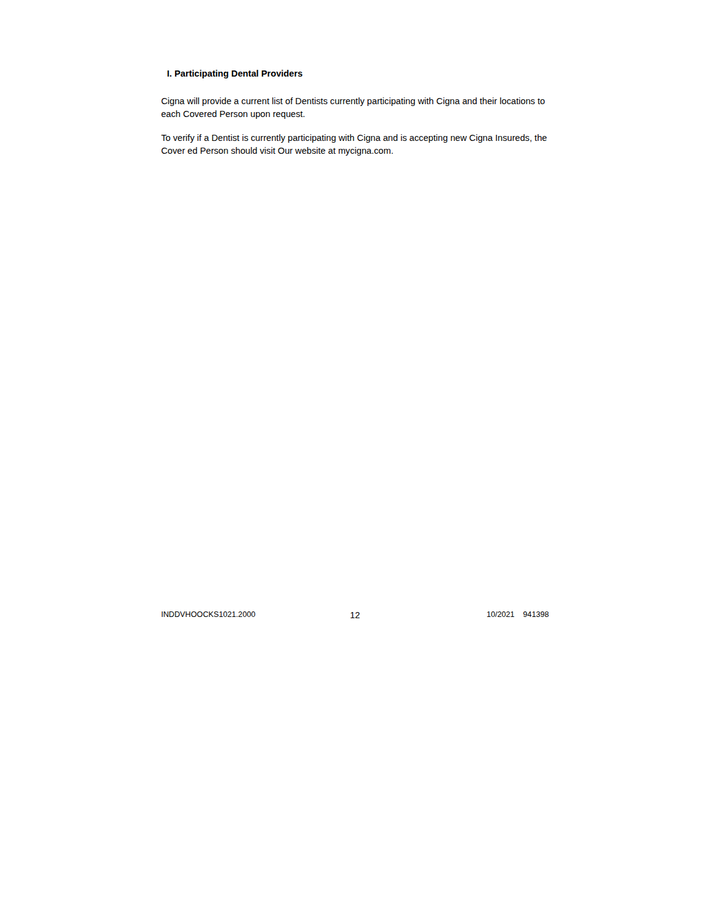I. Participating Dental Providers
Cigna will provide a current list of Dentists currently participating with Cigna and their locations to each Covered Person upon request.
To verify if a Dentist is currently participating with Cigna and is accepting new Cigna Insureds, the Cover ed Person should visit Our website at mycigna.com.
INDDVHOOCKS1021.2000 12 10/2021941398